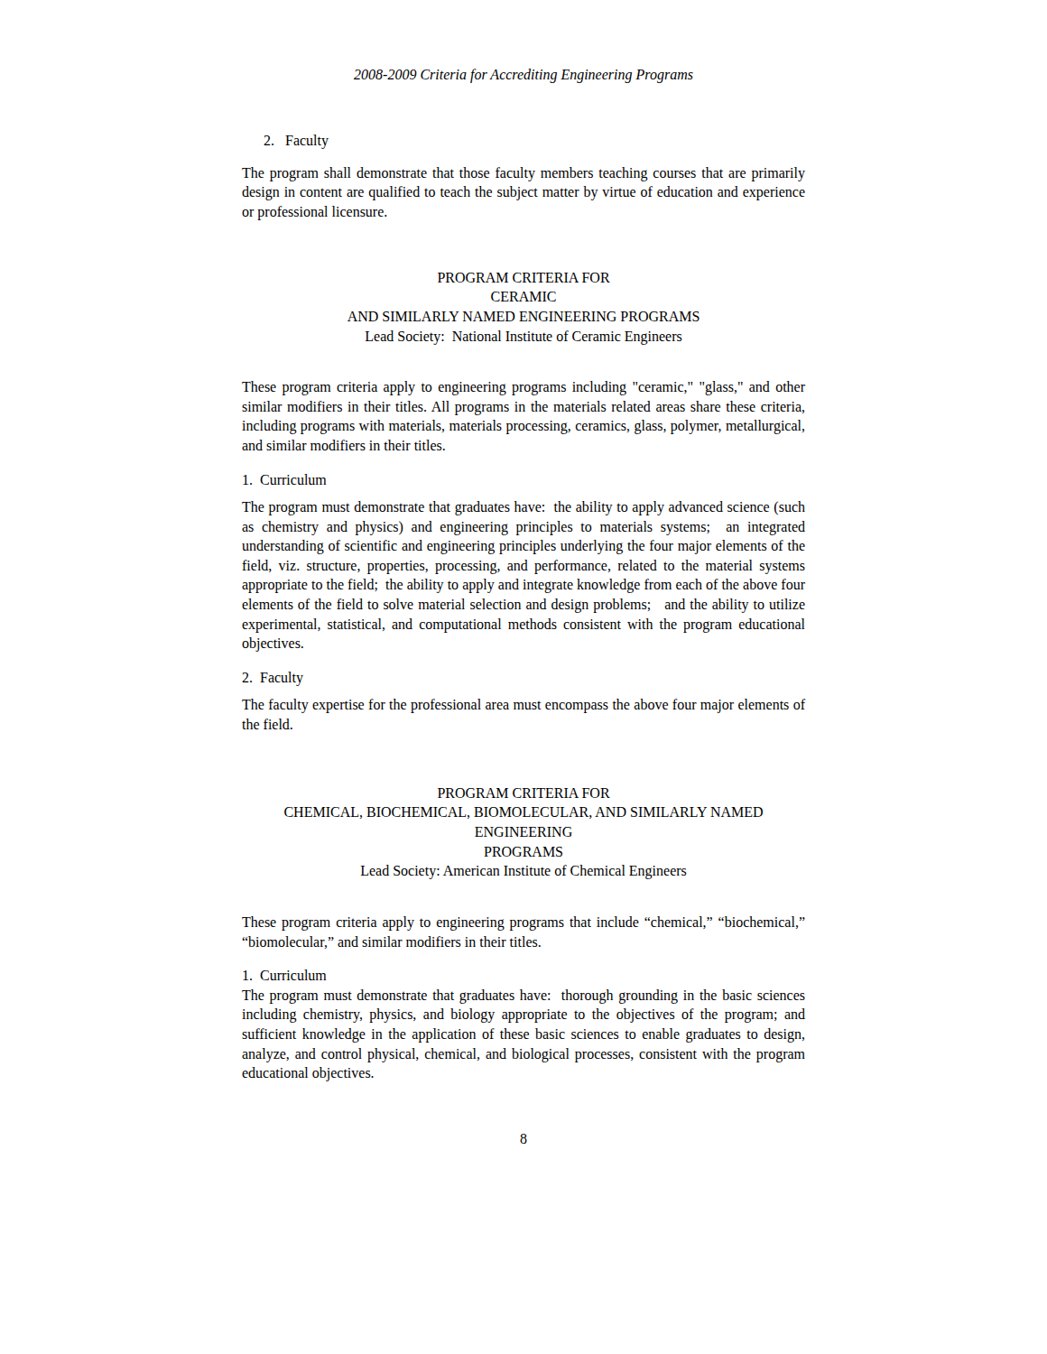2008-2009 Criteria for Accrediting Engineering Programs
2. Faculty
The program shall demonstrate that those faculty members teaching courses that are primarily design in content are qualified to teach the subject matter by virtue of education and experience or professional licensure.
PROGRAM CRITERIA FOR
CERAMIC
AND SIMILARLY NAMED ENGINEERING PROGRAMS
Lead Society: National Institute of Ceramic Engineers
These program criteria apply to engineering programs including "ceramic," "glass," and other similar modifiers in their titles. All programs in the materials related areas share these criteria, including programs with materials, materials processing, ceramics, glass, polymer, metallurgical, and similar modifiers in their titles.
1. Curriculum
The program must demonstrate that graduates have: the ability to apply advanced science (such as chemistry and physics) and engineering principles to materials systems; an integrated understanding of scientific and engineering principles underlying the four major elements of the field, viz. structure, properties, processing, and performance, related to the material systems appropriate to the field; the ability to apply and integrate knowledge from each of the above four elements of the field to solve material selection and design problems; and the ability to utilize experimental, statistical, and computational methods consistent with the program educational objectives.
2. Faculty
The faculty expertise for the professional area must encompass the above four major elements of the field.
PROGRAM CRITERIA FOR
CHEMICAL, BIOCHEMICAL, BIOMOLECULAR, AND SIMILARLY NAMED ENGINEERING
PROGRAMS
Lead Society: American Institute of Chemical Engineers
These program criteria apply to engineering programs that include “chemical,” “biochemical,” “biomolecular,” and similar modifiers in their titles.
1. Curriculum
The program must demonstrate that graduates have: thorough grounding in the basic sciences including chemistry, physics, and biology appropriate to the objectives of the program; and sufficient knowledge in the application of these basic sciences to enable graduates to design, analyze, and control physical, chemical, and biological processes, consistent with the program educational objectives.
8